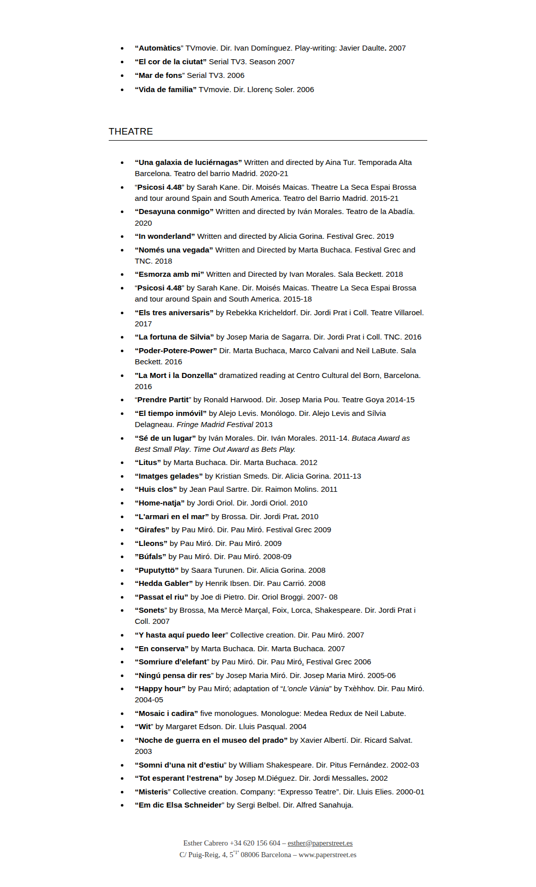“Automàtics” TVmovie. Dir. Ivan Domínguez. Play-writing: Javier Daulte. 2007
“El cor de la ciutat” Serial TV3. Season 2007
“Mar de fons” Serial TV3. 2006
“Vida de familia” TVmovie. Dir. Llorenç Soler. 2006
THEATRE
“Una galaxia de luciérnagas” Written and directed by Aina Tur. Temporada Alta Barcelona. Teatro del barrio Madrid. 2020-21
“Psicosi 4.48” by Sarah Kane. Dir. Moisés Maicas. Theatre La Seca Espai Brossa and tour around Spain and South America. Teatro del Barrio Madrid. 2015-21
“Desayuna conmigo” Written and directed by Iván Morales. Teatro de la Abadía. 2020
“In wonderland” Written and directed by Alicia Gorina. Festival Grec. 2019
“Només una vegada” Written and Directed by Marta Buchaca. Festival Grec and TNC. 2018
“Esmorza amb mi” Written and Directed by Ivan Morales. Sala Beckett. 2018
“Psicosi 4.48” by Sarah Kane. Dir. Moisés Maicas. Theatre La Seca Espai Brossa and tour around Spain and South America. 2015-18
“Els tres aniversaris” by Rebekka Kricheldorf. Dir. Jordi Prat i Coll. Teatre Villaroel. 2017
“La fortuna de Silvia” by Josep Maria de Sagarra. Dir. Jordi Prat i Coll. TNC. 2016
“Poder-Potere-Power” Dir. Marta Buchaca, Marco Calvani and Neil LaBute. Sala Beckett. 2016
"La Mort i la Donzella" dramatized reading at Centro Cultural del Born, Barcelona. 2016
“Prendre Partit” by Ronald Harwood. Dir. Josep Maria Pou. Teatre Goya 2014-15
“El tiempo inmóvil” by Alejo Levis. Monólogo. Dir. Alejo Levis and Sílvia Delagneau. Fringe Madrid Festival 2013
“Sé de un lugar” by Iván Morales. Dir. Iván Morales. 2011-14. Butaca Award as Best Small Play. Time Out Award as Bets Play.
“Litus” by Marta Buchaca. Dir. Marta Buchaca. 2012
“Imatges gelades” by Kristian Smeds. Dir. Alicia Gorina. 2011-13
“Huis clos” by Jean Paul Sartre. Dir. Raimon Molins. 2011
“Home-natja” by Jordi Oriol. Dir. Jordi Oriol. 2010
“L'armari en el mar” by Brossa. Dir. Jordi Prat. 2010
“Girafes” by Pau Miró. Dir. Pau Miró. Festival Grec 2009
“Lleons” by Pau Miró. Dir. Pau Miró. 2009
”Búfals” by Pau Miró. Dir. Pau Miró. 2008-09
“Puputyttö” by Saara Turunen. Dir. Alicia Gorina. 2008
“Hedda Gabler” by Henrik Ibsen. Dir. Pau Carrió. 2008
“Passat el riu” by Joe di Pietro. Dir. Oriol Broggi. 2007- 08
“Sonets” by Brossa, Ma Mercè Marçal, Foix, Lorca, Shakespeare. Dir. Jordi Prat i Coll. 2007
“Y hasta aquí puedo leer” Collective creation. Dir. Pau Miró. 2007
“En conserva” by Marta Buchaca. Dir. Marta Buchaca. 2007
“Somriure d’elefant” by Pau Miró. Dir. Pau Miró. Festival Grec 2006
“Ningú pensa dir res” by Josep Maria Miró. Dir. Josep Maria Miró. 2005-06
“Happy hour” by Pau Miró; adaptation of “L’oncle Vània” by Txèhhov. Dir. Pau Miró. 2004-05
“Mosaic i cadira” five monologues. Monologue: Medea Redux de Neil Labute.
“Wit” by Margaret Edson. Dir. Lluis Pasqual. 2004
“Noche de guerra en el museo del prado” by Xavier Albertí. Dir. Ricard Salvat. 2003
“Somni d’una nit d’estiu” by William Shakespeare. Dir. Pitus Fernández. 2002-03
“Tot esperant l’estrena” by Josep M.Diéguez. Dir. Jordi Messalles. 2002
“Misteris” Collective creation. Company: “Expresso Teatre”. Dir. Lluis Elies. 2000-01
“Em dic Elsa Schneider” by Sergi Belbel. Dir. Alfred Sanahuja.
Esther Cabrero +34 620 156 604 – esther@paperstreet.es
C/ Puig-Reig, 4, 5º1ª 08006 Barcelona – www.paperstreet.es